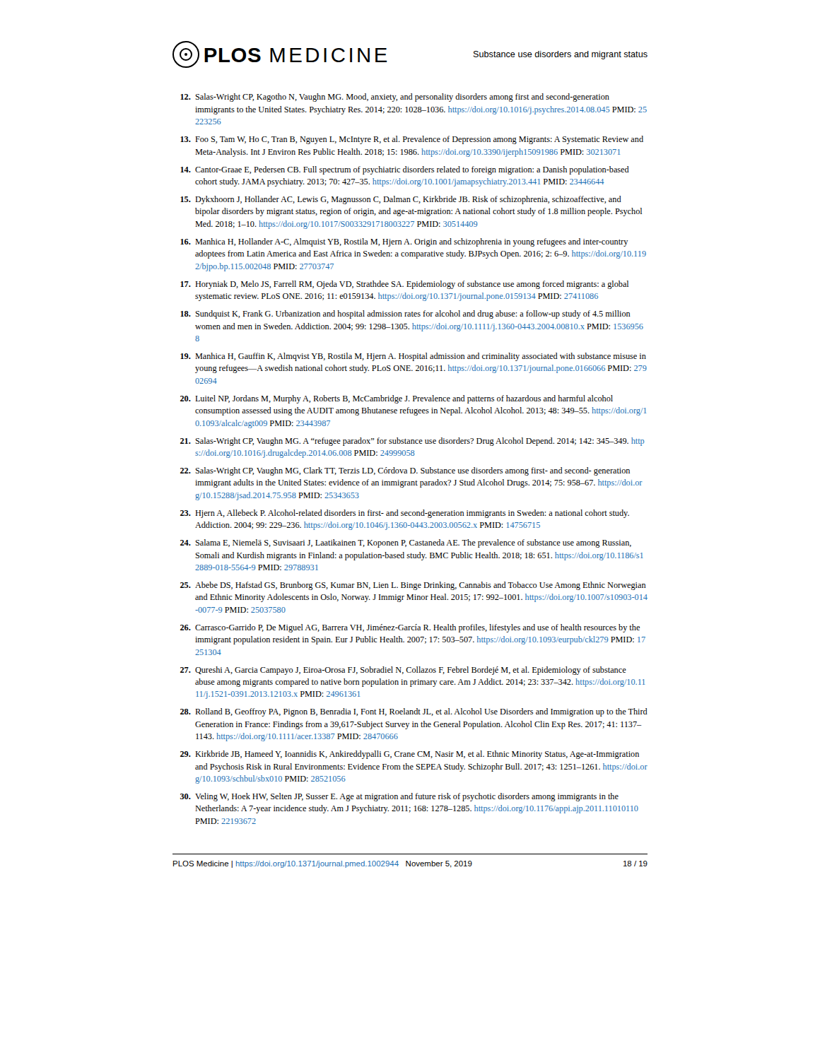PLOSMEDICINE
Substance use disorders and migrant status
Salas-Wright CP, Kagotho N, Vaughn MG. Mood, anxiety, and personality disorders among first and second-generation immigrants to the United States. Psychiatry Res. 2014; 220: 1028–1036. https://doi.org/10.1016/j.psychres.2014.08.045 PMID: 25223256
Foo S, Tam W, Ho C, Tran B, Nguyen L, McIntyre R, et al. Prevalence of Depression among Migrants: A Systematic Review and Meta-Analysis. Int J Environ Res Public Health. 2018; 15: 1986. https://doi.org/10.3390/ijerph15091986 PMID: 30213071
Cantor-Graae E, Pedersen CB. Full spectrum of psychiatric disorders related to foreign migration: a Danish population-based cohort study. JAMA psychiatry. 2013; 70: 427–35. https://doi.org/10.1001/jamapsychiatry.2013.441 PMID: 23446644
Dykxhoorn J, Hollander AC, Lewis G, Magnusson C, Dalman C, Kirkbride JB. Risk of schizophrenia, schizoaffective, and bipolar disorders by migrant status, region of origin, and age-at-migration: A national cohort study of 1.8 million people. Psychol Med. 2018; 1–10. https://doi.org/10.1017/S0033291718003227 PMID: 30514409
Manhica H, Hollander A-C, Almquist YB, Rostila M, Hjern A. Origin and schizophrenia in young refugees and inter-country adoptees from Latin America and East Africa in Sweden: a comparative study. BJPsych Open. 2016; 2: 6–9. https://doi.org/10.1192/bjpo.bp.115.002048 PMID: 27703747
Horyniak D, Melo JS, Farrell RM, Ojeda VD, Strathdee SA. Epidemiology of substance use among forced migrants: a global systematic review. PLoS ONE. 2016; 11: e0159134. https://doi.org/10.1371/journal.pone.0159134 PMID: 27411086
Sundquist K, Frank G. Urbanization and hospital admission rates for alcohol and drug abuse: a follow-up study of 4.5 million women and men in Sweden. Addiction. 2004; 99: 1298–1305. https://doi.org/10.1111/j.1360-0443.2004.00810.x PMID: 15369568
Manhica H, Gauffin K, Almqvist YB, Rostila M, Hjern A. Hospital admission and criminality associated with substance misuse in young refugees—A swedish national cohort study. PLoS ONE. 2016;11. https://doi.org/10.1371/journal.pone.0166066 PMID: 27902694
Luitel NP, Jordans M, Murphy A, Roberts B, McCambridge J. Prevalence and patterns of hazardous and harmful alcohol consumption assessed using the AUDIT among Bhutanese refugees in Nepal. Alcohol Alcohol. 2013; 48: 349–55. https://doi.org/10.1093/alcalc/agt009 PMID: 23443987
Salas-Wright CP, Vaughn MG. A “refugee paradox” for substance use disorders? Drug Alcohol Depend. 2014; 142: 345–349. https://doi.org/10.1016/j.drugalcdep.2014.06.008 PMID: 24999058
Salas-Wright CP, Vaughn MG, Clark TT, Terzis LD, Córdova D. Substance use disorders among first- and second- generation immigrant adults in the United States: evidence of an immigrant paradox? J Stud Alcohol Drugs. 2014; 75: 958–67. https://doi.org/10.15288/jsad.2014.75.958 PMID: 25343653
Hjern A, Allebeck P. Alcohol-related disorders in first- and second-generation immigrants in Sweden: a national cohort study. Addiction. 2004; 99: 229–236. https://doi.org/10.1046/j.1360-0443.2003.00562.x PMID: 14756715
Salama E, Niemelä S, Suvisaari J, Laatikainen T, Koponen P, Castaneda AE. The prevalence of substance use among Russian, Somali and Kurdish migrants in Finland: a population-based study. BMC Public Health. 2018; 18: 651. https://doi.org/10.1186/s12889-018-5564-9 PMID: 29788931
Abebe DS, Hafstad GS, Brunborg GS, Kumar BN, Lien L. Binge Drinking, Cannabis and Tobacco Use Among Ethnic Norwegian and Ethnic Minority Adolescents in Oslo, Norway. J Immigr Minor Heal. 2015; 17: 992–1001. https://doi.org/10.1007/s10903-014-0077-9 PMID: 25037580
Carrasco-Garrido P, De Miguel AG, Barrera VH, Jiménez-García R. Health profiles, lifestyles and use of health resources by the immigrant population resident in Spain. Eur J Public Health. 2007; 17: 503–507. https://doi.org/10.1093/eurpub/ckl279 PMID: 17251304
Qureshi A, Garcia Campayo J, Eiroa-Orosa FJ, Sobradiel N, Collazos F, Febrel Bordejé M, et al. Epidemiology of substance abuse among migrants compared to native born population in primary care. Am J Addict. 2014; 23: 337–342. https://doi.org/10.1111/j.1521-0391.2013.12103.x PMID: 24961361
Rolland B, Geoffroy PA, Pignon B, Benradia I, Font H, Roelandt JL, et al. Alcohol Use Disorders and Immigration up to the Third Generation in France: Findings from a 39,617-Subject Survey in the General Population. Alcohol Clin Exp Res. 2017; 41: 1137–1143. https://doi.org/10.1111/acer.13387 PMID: 28470666
Kirkbride JB, Hameed Y, Ioannidis K, Ankireddypalli G, Crane CM, Nasir M, et al. Ethnic Minority Status, Age-at-Immigration and Psychosis Risk in Rural Environments: Evidence From the SEPEA Study. Schizophr Bull. 2017; 43: 1251–1261. https://doi.org/10.1093/schbul/sbx010 PMID: 28521056
Veling W, Hoek HW, Selten JP, Susser E. Age at migration and future risk of psychotic disorders among immigrants in the Netherlands: A 7-year incidence study. Am J Psychiatry. 2011; 168: 1278–1285. https://doi.org/10.1176/appi.ajp.2011.11010110 PMID: 22193672
PLOS Medicine | https://doi.org/10.1371/journal.pmed.1002944 November 5, 2019
18 / 19